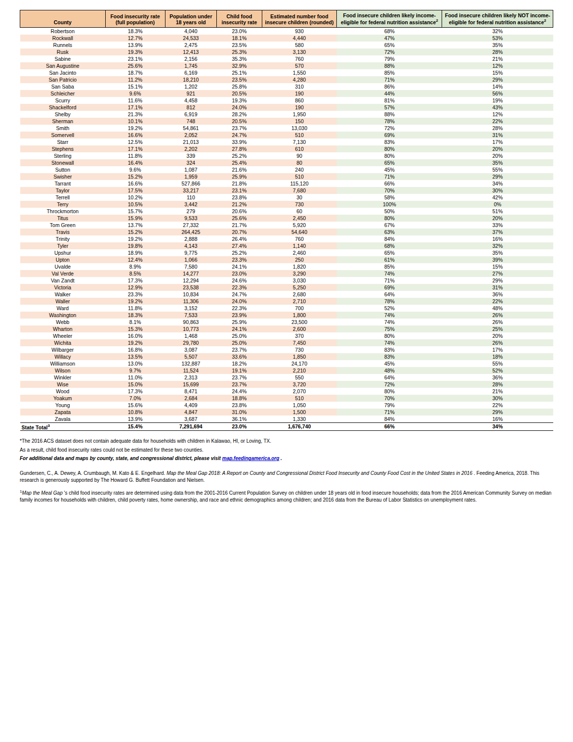| County | Food insecurity rate (full population) | Population under 18 years old | Child food insecurity rate | Estimated number food insecure children (rounded) | Food insecure children likely income-eligible for federal nutrition assistance 2 | Food insecure children likely NOT income-eligible for federal nutrition assistance 2 |
| --- | --- | --- | --- | --- | --- | --- |
| Robertson | 18.3% | 4,040 | 23.0% | 930 | 68% | 32% |
| Rockwall | 12.7% | 24,533 | 18.1% | 4,440 | 47% | 53% |
| Runnels | 13.9% | 2,475 | 23.5% | 580 | 65% | 35% |
| Rusk | 19.3% | 12,413 | 25.3% | 3,130 | 72% | 28% |
| Sabine | 23.1% | 2,156 | 35.3% | 760 | 79% | 21% |
| San Augustine | 25.6% | 1,745 | 32.9% | 570 | 88% | 12% |
| San Jacinto | 18.7% | 6,169 | 25.1% | 1,550 | 85% | 15% |
| San Patricio | 11.2% | 18,210 | 23.5% | 4,280 | 71% | 29% |
| San Saba | 15.1% | 1,202 | 25.8% | 310 | 86% | 14% |
| Schleicher | 9.6% | 921 | 20.5% | 190 | 44% | 56% |
| Scurry | 11.6% | 4,458 | 19.3% | 860 | 81% | 19% |
| Shackelford | 17.1% | 812 | 24.0% | 190 | 57% | 43% |
| Shelby | 21.3% | 6,919 | 28.2% | 1,950 | 88% | 12% |
| Sherman | 10.1% | 748 | 20.5% | 150 | 78% | 22% |
| Smith | 19.2% | 54,861 | 23.7% | 13,030 | 72% | 28% |
| Somervell | 16.6% | 2,052 | 24.7% | 510 | 69% | 31% |
| Starr | 12.5% | 21,013 | 33.9% | 7,130 | 83% | 17% |
| Stephens | 17.1% | 2,202 | 27.8% | 610 | 80% | 20% |
| Sterling | 11.8% | 339 | 25.2% | 90 | 80% | 20% |
| Stonewall | 16.4% | 324 | 25.4% | 80 | 65% | 35% |
| Sutton | 9.6% | 1,087 | 21.6% | 240 | 45% | 55% |
| Swisher | 15.2% | 1,959 | 25.9% | 510 | 71% | 29% |
| Tarrant | 16.6% | 527,866 | 21.8% | 115,120 | 66% | 34% |
| Taylor | 17.5% | 33,217 | 23.1% | 7,680 | 70% | 30% |
| Terrell | 10.2% | 110 | 23.8% | 30 | 58% | 42% |
| Terry | 10.5% | 3,442 | 21.2% | 730 | 100% | 0% |
| Throckmorton | 15.7% | 279 | 20.6% | 60 | 50% | 51% |
| Titus | 15.9% | 9,533 | 25.6% | 2,450 | 80% | 20% |
| Tom Green | 13.7% | 27,332 | 21.7% | 5,920 | 67% | 33% |
| Travis | 15.2% | 264,425 | 20.7% | 54,640 | 63% | 37% |
| Trinity | 19.2% | 2,888 | 26.4% | 760 | 84% | 16% |
| Tyler | 19.8% | 4,143 | 27.4% | 1,140 | 68% | 32% |
| Upshur | 18.9% | 9,775 | 25.2% | 2,460 | 65% | 35% |
| Upton | 12.4% | 1,066 | 23.3% | 250 | 61% | 39% |
| Uvalde | 8.9% | 7,580 | 24.1% | 1,820 | 85% | 15% |
| Val Verde | 8.5% | 14,277 | 23.0% | 3,290 | 74% | 27% |
| Van Zandt | 17.3% | 12,294 | 24.6% | 3,030 | 71% | 29% |
| Victoria | 12.9% | 23,538 | 22.3% | 5,250 | 69% | 31% |
| Walker | 23.3% | 10,834 | 24.7% | 2,680 | 64% | 36% |
| Waller | 19.2% | 11,306 | 24.0% | 2,710 | 78% | 22% |
| Ward | 11.8% | 3,152 | 22.3% | 700 | 52% | 48% |
| Washington | 18.3% | 7,533 | 23.9% | 1,800 | 74% | 26% |
| Webb | 8.1% | 90,863 | 25.9% | 23,500 | 74% | 26% |
| Wharton | 15.3% | 10,773 | 24.1% | 2,600 | 75% | 25% |
| Wheeler | 16.0% | 1,468 | 25.0% | 370 | 80% | 20% |
| Wichita | 19.2% | 29,780 | 25.0% | 7,450 | 74% | 26% |
| Wilbarger | 16.8% | 3,087 | 23.7% | 730 | 83% | 17% |
| Willacy | 13.5% | 5,507 | 33.6% | 1,850 | 83% | 18% |
| Williamson | 13.0% | 132,887 | 18.2% | 24,170 | 45% | 55% |
| Wilson | 9.7% | 11,524 | 19.1% | 2,210 | 48% | 52% |
| Winkler | 11.0% | 2,313 | 23.7% | 550 | 64% | 36% |
| Wise | 15.0% | 15,699 | 23.7% | 3,720 | 72% | 28% |
| Wood | 17.3% | 8,471 | 24.4% | 2,070 | 80% | 21% |
| Yoakum | 7.0% | 2,684 | 18.8% | 510 | 70% | 30% |
| Young | 15.6% | 4,409 | 23.8% | 1,050 | 79% | 22% |
| Zapata | 10.8% | 4,847 | 31.0% | 1,500 | 71% | 29% |
| Zavala | 13.9% | 3,687 | 36.1% | 1,330 | 84% | 16% |
| State Total 3 | 15.4% | 7,291,694 | 23.0% | 1,676,740 | 66% | 34% |
*The 2016 ACS dataset does not contain adequate data for households with children in Kalawao, HI, or Loving, TX.
As a result, child food insecurity rates could not be estimated for these two counties.
For additional data and maps by county, state, and congressional district, please visit map.feedingamerica.org .
Gundersen, C., A. Dewey, A. Crumbaugh, M. Kato & E. Engelhard. Map the Meal Gap 2018: A Report on County and Congressional District Food Insecurity and County Food Cost in the United States in 2016 . Feeding America, 2018. This research is generously supported by The Howard G. Buffett Foundation and Nielsen.
1Map the Meal Gap 's child food insecurity rates are determined using data from the 2001-2016 Current Population Survey on children under 18 years old in food insecure households; data from the 2016 American Community Survey on median family incomes for households with children, child poverty rates, home ownership, and race and ethnic demographics among children; and 2016 data from the Bureau of Labor Statistics on unemployment rates.